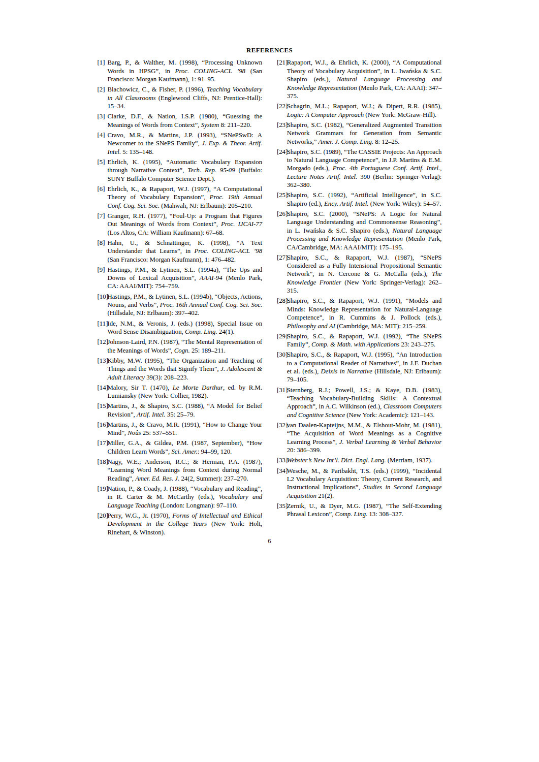REFERENCES
[1] Barg, P., & Walther, M. (1998), “Processing Unknown Words in HPSG”, in Proc. COLING-ACL ’98 (San Francisco: Morgan Kaufmann), 1: 91–95.
[2] Blachowicz, C., & Fisher, P. (1996), Teaching Vocabulary in All Classrooms (Englewood Cliffs, NJ: Prentice-Hall): 15–34.
[3] Clarke, D.F., & Nation, I.S.P. (1980), “Guessing the Meanings of Words from Context”, System 8: 211–220.
[4] Cravo, M.R., & Martins, J.P. (1993), “SNePSwD: A Newcomer to the SNePS Family”, J. Exp. & Theor. Artif. Intel. 5: 135–148.
[5] Ehrlich, K. (1995), “Automatic Vocabulary Expansion through Narrative Context”, Tech. Rep. 95-09 (Buffalo: SUNY Buffalo Computer Science Dept.).
[6] Ehrlich, K., & Rapaport, W.J. (1997), “A Computational Theory of Vocabulary Expansion”, Proc. 19th Annual Conf. Cog. Sci. Soc. (Mahwah, NJ: Erlbaum): 205–210.
[7] Granger, R.H. (1977), “Foul-Up: a Program that Figures Out Meanings of Words from Context”, Proc. IJCAI-77 (Los Altos, CA: William Kaufmann): 67–68.
[8] Hahn, U., & Schnattinger, K. (1998), “A Text Understander that Learns”, in Proc. COLING-ACL ’98 (San Francisco: Morgan Kaufmann), 1: 476–482.
[9] Hastings, P.M., & Lytinen, S.L. (1994a), “The Ups and Downs of Lexical Acquisition”, AAAI-94 (Menlo Park, CA: AAAI/MIT): 754–759.
[10] Hastings, P.M., & Lytinen, S.L. (1994b), “Objects, Actions, Nouns, and Verbs”, Proc. 16th Annual Conf. Cog. Sci. Soc. (Hillsdale, NJ: Erlbaum): 397–402.
[11] Ide, N.M., & Veronis, J. (eds.) (1998), Special Issue on Word Sense Disambiguation, Comp. Ling. 24(1).
[12] Johnson-Laird, P.N. (1987), “The Mental Representation of the Meanings of Words”, Cogn. 25: 189–211.
[13] Kibby, M.W. (1995), “The Organization and Teaching of Things and the Words that Signify Them”, J. Adolescent & Adult Literacy 39(3): 208–223.
[14] Malory, Sir T. (1470), Le Morte Darthur, ed. by R.M. Lumiansky (New York: Collier, 1982).
[15] Martins, J., & Shapiro, S.C. (1988), “A Model for Belief Revision”, Artif. Intel. 35: 25–79.
[16] Martins, J., & Cravo, M.R. (1991), “How to Change Your Mind”, Noûs 25: 537–551.
[17] Miller, G.A., & Gildea, P.M. (1987, September), “How Children Learn Words”, Sci. Amer.: 94–99, 120.
[18] Nagy, W.E.; Anderson, R.C.; & Herman, P.A. (1987), “Learning Word Meanings from Context during Normal Reading”, Amer. Ed. Res. J. 24(2, Summer): 237–270.
[19] Nation, P., & Coady, J. (1988), “Vocabulary and Reading”, in R. Carter & M. McCarthy (eds.), Vocabulary and Language Teaching (London: Longman): 97–110.
[20] Perry, W.G., Jr. (1970), Forms of Intellectual and Ethical Development in the College Years (New York: Holt, Rinehart, & Winston).
[21] Rapaport, W.J., & Ehrlich, K. (2000), “A Computational Theory of Vocabulary Acquisition”, in L. Iwańska & S.C. Shapiro (eds.), Natural Language Processing and Knowledge Representation (Menlo Park, CA: AAAI): 347–375.
[22] Schagrin, M.L.; Rapaport, W.J.; & Dipert, R.R. (1985), Logic: A Computer Approach (New York: McGraw-Hill).
[23] Shapiro, S.C. (1982), “Generalized Augmented Transition Network Grammars for Generation from Semantic Networks,” Amer. J. Comp. Ling. 8: 12–25.
[24] Shapiro, S.C. (1989), “The CASSIE Projects: An Approach to Natural Language Competence”, in J.P. Martins & E.M. Morgado (eds.), Proc. 4th Portuguese Conf. Artif. Intel., Lecture Notes Artif. Intel. 390 (Berlin: Springer-Verlag): 362–380.
[25] Shapiro, S.C. (1992), “Artificial Intelligence”, in S.C. Shapiro (ed.), Ency. Artif. Intel. (New York: Wiley): 54–57.
[26] Shapiro, S.C. (2000), “SNePS: A Logic for Natural Language Understanding and Commonsense Reasoning”, in L. Iwańska & S.C. Shapiro (eds.), Natural Language Processing and Knowledge Representation (Menlo Park, CA/Cambridge, MA: AAAI/MIT): 175–195.
[27] Shapiro, S.C., & Rapaport, W.J. (1987), “SNePS Considered as a Fully Intensional Propositional Semantic Network”, in N. Cercone & G. McCalla (eds.), The Knowledge Frontier (New York: Springer-Verlag): 262–315.
[28] Shapiro, S.C., & Rapaport, W.J. (1991), “Models and Minds: Knowledge Representation for Natural-Language Competence”, in R. Cummins & J. Pollock (eds.), Philosophy and AI (Cambridge, MA: MIT): 215–259.
[29] Shapiro, S.C., & Rapaport, W.J. (1992), “The SNePS Family”, Comp. & Math. with Applications 23: 243–275.
[30] Shapiro, S.C., & Rapaport, W.J. (1995), “An Introduction to a Computational Reader of Narratives”, in J.F. Duchan et al. (eds.), Deixis in Narrative (Hillsdale, NJ: Erlbaum): 79–105.
[31] Sternberg, R.J.; Powell, J.S.; & Kaye, D.B. (1983), “Teaching Vocabulary-Building Skills: A Contextual Approach”, in A.C. Wilkinson (ed.), Classroom Computers and Cognitive Science (New York: Academic): 121–143.
[32] van Daalen-Kapteijns, M.M., & Elshout-Mohr, M. (1981), “The Acquisition of Word Meanings as a Cognitive Learning Process”, J. Verbal Learning & Verbal Behavior 20: 386–399.
[33] Webster’s New Int’l. Dict. Engl. Lang. (Merriam, 1937).
[34] Wesche, M., & Paribakht, T.S. (eds.) (1999), “Incidental L2 Vocabulary Acquisition: Theory, Current Research, and Instructional Implications”, Studies in Second Language Acquisition 21(2).
[35] Zernik, U., & Dyer, M.G. (1987), “The Self-Extending Phrasal Lexicon”, Comp. Ling. 13: 308–327.
6